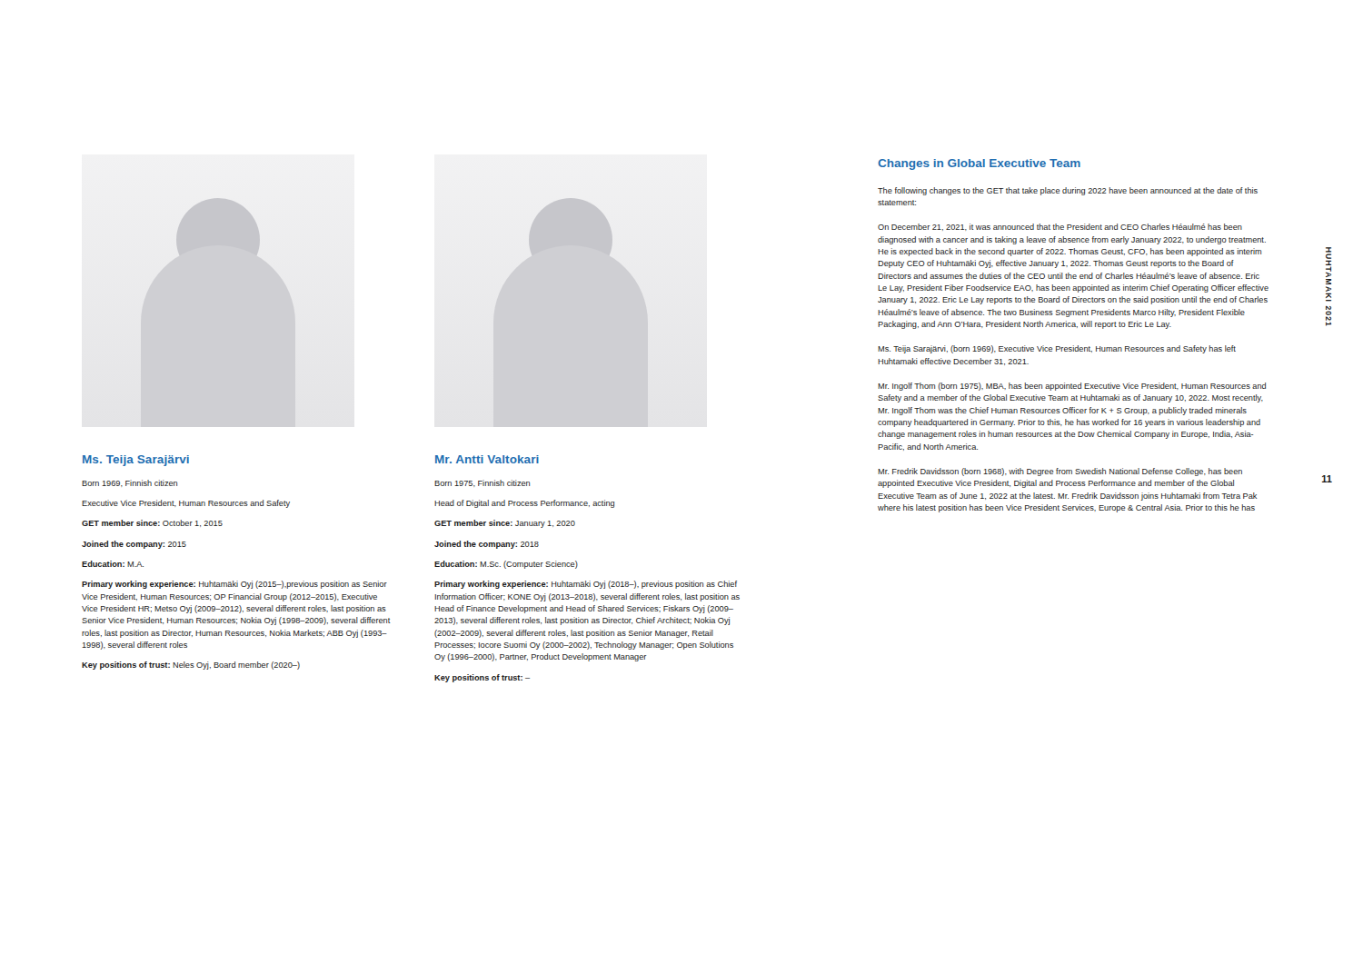Ms. Teija Sarajärvi
Born 1969, Finnish citizen
Executive Vice President, Human Resources and Safety
GET member since: October 1, 2015
Joined the company: 2015
Education: M.A.
Primary working experience: Huhtamäki Oyj (2015–),previous position as Senior Vice President, Human Resources; OP Financial Group (2012–2015), Executive Vice President HR; Metso Oyj (2009–2012), several different roles, last position as Senior Vice President, Human Resources; Nokia Oyj (1998–2009), several different roles, last position as Director, Human Resources, Nokia Markets; ABB Oyj (1993–1998), several different roles
Key positions of trust: Neles Oyj, Board member (2020–)
Mr. Antti Valtokari
Born 1975, Finnish citizen
Head of Digital and Process Performance, acting
GET member since: January 1, 2020
Joined the company: 2018
Education: M.Sc. (Computer Science)
Primary working experience: Huhtamäki Oyj (2018–), previous position as Chief Information Officer; KONE Oyj (2013–2018), several different roles, last position as Head of Finance Development and Head of Shared Services; Fiskars Oyj (2009–2013), several different roles, last position as Director, Chief Architect; Nokia Oyj (2002–2009), several different roles, last position as Senior Manager, Retail Processes; Iocore Suomi Oy (2000–2002), Technology Manager; Open Solutions Oy (1996–2000), Partner, Product Development Manager
Key positions of trust: –
Changes in Global Executive Team
The following changes to the GET that take place during 2022 have been announced at the date of this statement:
On December 21, 2021, it was announced that the President and CEO Charles Héaulmé has been diagnosed with a cancer and is taking a leave of absence from early January 2022, to undergo treatment. He is expected back in the second quarter of 2022. Thomas Geust, CFO, has been appointed as interim Deputy CEO of Huhtamäki Oyj, effective January 1, 2022. Thomas Geust reports to the Board of Directors and assumes the duties of the CEO until the end of Charles Héaulmé’s leave of absence. Eric Le Lay, President Fiber Foodservice EAO, has been appointed as interim Chief Operating Officer effective January 1, 2022. Eric Le Lay reports to the Board of Directors on the said position until the end of Charles Héaulmé’s leave of absence. The two Business Segment Presidents Marco Hilty, President Flexible Packaging, and Ann O’Hara, President North America, will report to Eric Le Lay.
Ms. Teija Sarajärvi, (born 1969), Executive Vice President, Human Resources and Safety has left Huhtamaki effective December 31, 2021.
Mr. Ingolf Thom (born 1975), MBA, has been appointed Executive Vice President, Human Resources and Safety and a member of the Global Executive Team at Huhtamaki as of January 10, 2022. Most recently, Mr. Ingolf Thom was the Chief Human Resources Officer for K + S Group, a publicly traded minerals company headquartered in Germany. Prior to this, he has worked for 16 years in various leadership and change management roles in human resources at the Dow Chemical Company in Europe, India, Asia-Pacific, and North America.
Mr. Fredrik Davidsson (born 1968), with Degree from Swedish National Defense College, has been appointed Executive Vice President, Digital and Process Performance and member of the Global Executive Team as of June 1, 2022 at the latest. Mr. Fredrik Davidsson joins Huhtamaki from Tetra Pak where his latest position has been Vice President Services, Europe & Central Asia. Prior to this he has
HUHTAMAKI 2021
11